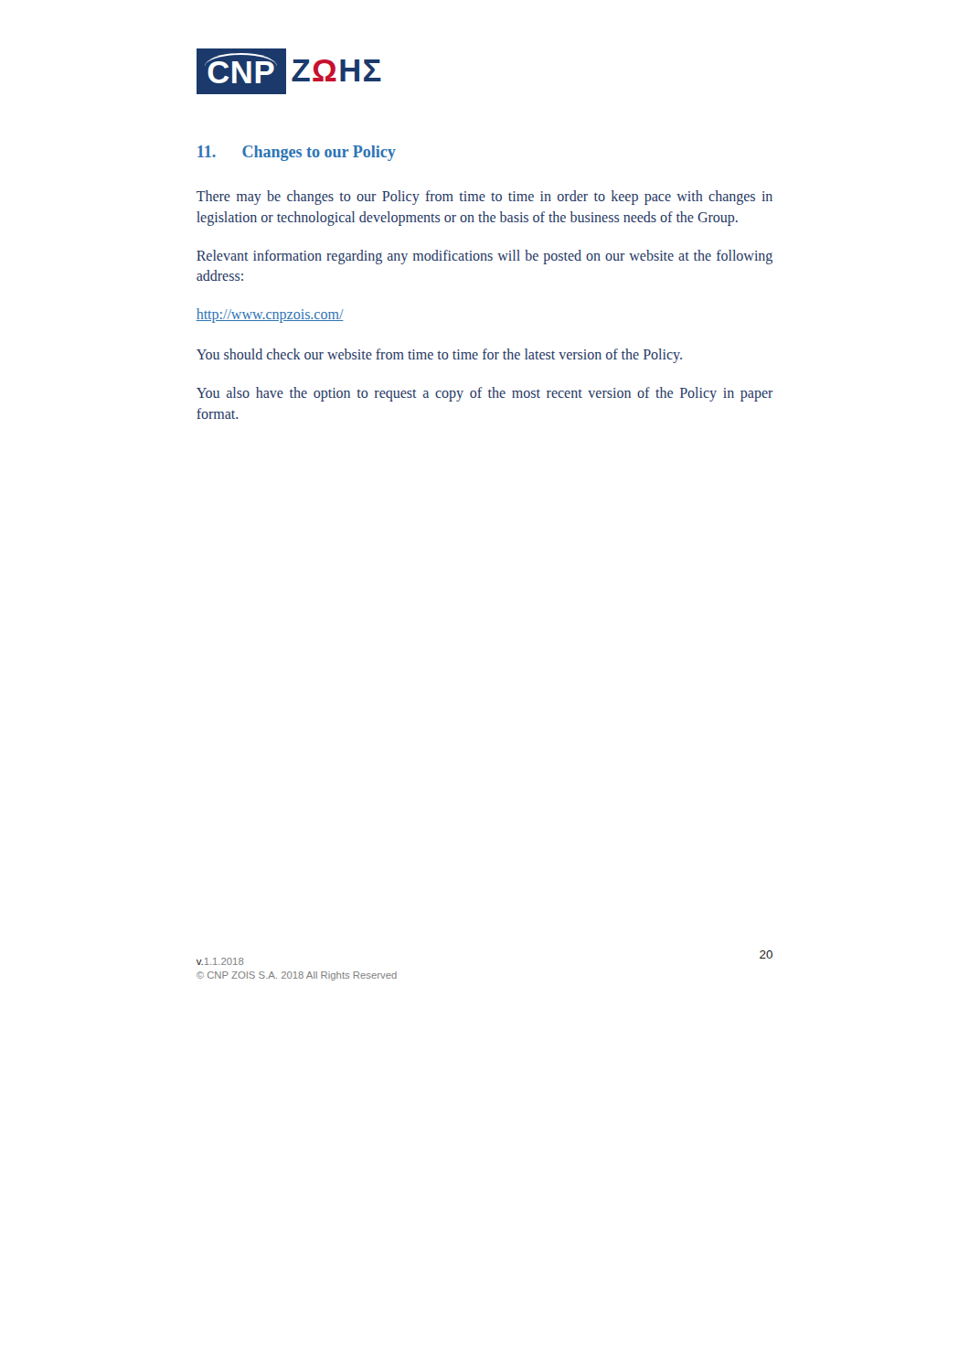CNP ZΩΗΣ
11. Changes to our Policy
There may be changes to our Policy from time to time in order to keep pace with changes in legislation or technological developments or on the basis of the business needs of the Group.
Relevant information regarding any modifications will be posted on our website at the following address:
http://www.cnpzois.com/
You should check our website from time to time for the latest version of the Policy.
You also have the option to request a copy of the most recent version of the Policy in paper format.
20
v. 1.1.2018
© CNP ZOIS S.A. 2018 All Rights Reserved